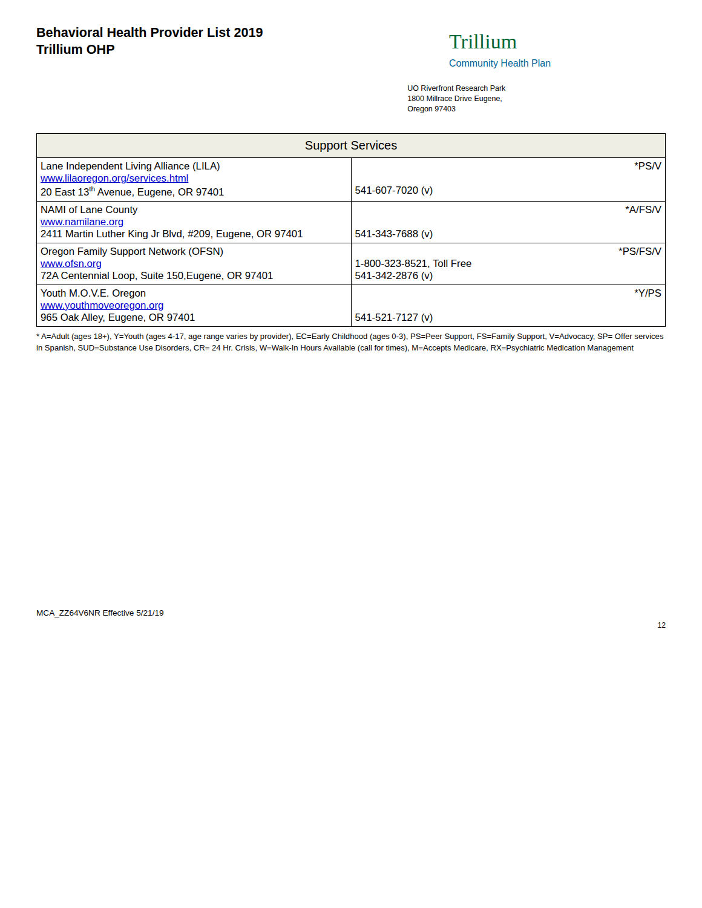Behavioral Health Provider List 2019
Trillium OHP
UO Riverfront Research Park
1800 Millrace Drive Eugene,
Oregon 97403
| Support Services |
| --- |
| Lane Independent Living Alliance (LILA) www.lilaoregon.org/services.html 20 East 13 th Avenue, Eugene, OR 97401 | *PS/V 541-607-7020 (v) |
| NAMI of Lane County www.namilane.org 2411 Martin Luther King Jr Blvd, #209, Eugene, OR 97401 | *A/FS/V 541-343-7688 (v) |
| Oregon Family Support Network (OFSN) www.ofsn.org 72A Centennial Loop, Suite 150,Eugene, OR 97401 | *PS/FS/V 1-800-323-8521, Toll Free 541-342-2876 (v) |
| Youth M.O.V.E. Oregon www.youthmoveoregon.org 965 Oak Alley, Eugene, OR 97401 | *Y/PS 541-521-7127 (v) |
* A=Adult (ages 18+), Y=Youth (ages 4-17, age range varies by provider), EC=Early Childhood (ages 0-3), PS=Peer Support, FS=Family Support, V=Advocacy, SP= Offer services in Spanish, SUD=Substance Use Disorders, CR= 24 Hr. Crisis, W=Walk-In Hours Available (call for times), M=Accepts Medicare, RX=Psychiatric Medication Management
MCA_ZZ64V6NR Effective 5/21/19
12